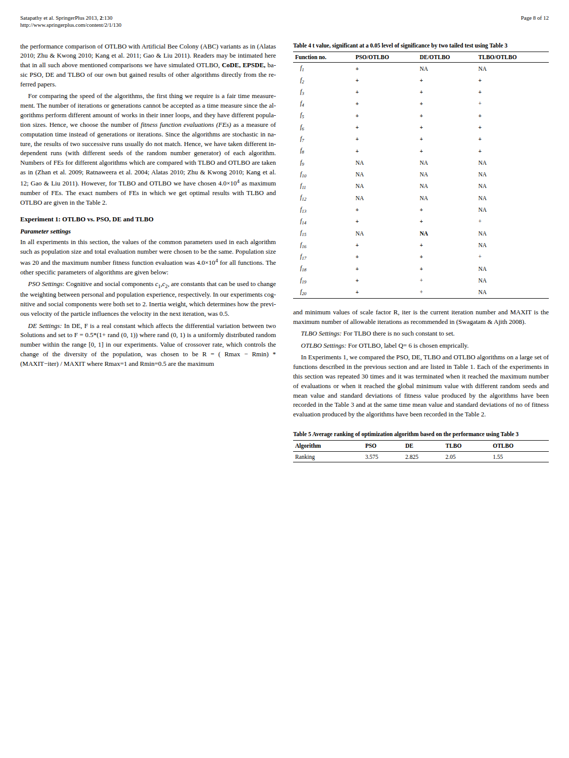Satapathy et al. SpringerPlus 2013, 2:130
http://www.springerplus.com/content/2/1/130
Page 8 of 12
the performance comparison of OTLBO with Artificial Bee Colony (ABC) variants as in (Alatas 2010; Zhu & Kwong 2010; Kang et al. 2011; Gao & Liu 2011). Readers may be intimated here that in all such above mentioned comparisons we have simulated OTLBO, CoDE, EPSDE, basic PSO, DE and TLBO of our own but gained results of other algorithms directly from the referred papers.
For comparing the speed of the algorithms, the first thing we require is a fair time measurement. The number of iterations or generations cannot be accepted as a time measure since the algorithms perform different amount of works in their inner loops, and they have different population sizes. Hence, we choose the number of fitness function evaluations (FEs) as a measure of computation time instead of generations or iterations. Since the algorithms are stochastic in nature, the results of two successive runs usually do not match. Hence, we have taken different independent runs (with different seeds of the random number generator) of each algorithm. Numbers of FEs for different algorithms which are compared with TLBO and OTLBO are taken as in (Zhan et al. 2009; Ratnaweera et al. 2004; Alatas 2010; Zhu & Kwong 2010; Kang et al. 12; Gao & Liu 2011). However, for TLBO and OTLBO we have chosen 4.0×104 as maximum number of FEs. The exact numbers of FEs in which we get optimal results with TLBO and OTLBO are given in the Table 2.
Experiment 1: OTLBO vs. PSO, DE and TLBO
Parameter settings
In all experiments in this section, the values of the common parameters used in each algorithm such as population size and total evaluation number were chosen to be the same. Population size was 20 and the maximum number fitness function evaluation was 4.0×104 for all functions. The other specific parameters of algorithms are given below:
PSO Settings: Cognitive and social components c 1,c 2, are constants that can be used to change the weighting between personal and population experience, respectively. In our experiments cognitive and social components were both set to 2. Inertia weight, which determines how the previous velocity of the particle influences the velocity in the next iteration, was 0.5.
DE Settings: In DE, F is a real constant which affects the differential variation between two Solutions and set to F = 0.5*(1+ rand (0, 1)) where rand (0, 1) is a uniformly distributed random number within the range [0, 1] in our experiments. Value of crossover rate, which controls the change of the diversity of the population, was chosen to be R = ( Rmax − Rmin) * (MAXIT−iter) / MAXIT where Rmax=1 and Rmin=0.5 are the maximum
Table 4 t value, significant at a 0.05 level of significance by two tailed test using Table 3
| Function no. | PSO/OTLBO | DE/OTLBO | TLBO/OTLBO |
| --- | --- | --- | --- |
| f 1 | + | NA | NA |
| f 2 | + | + | + |
| f 3 | + | + | + |
| f 4 | + | + | + |
| f 5 | + | + | + |
| f 6 | + | + | + |
| f 7 | + | + | + |
| f 8 | + | + | + |
| f 9 | NA | NA | NA |
| f 10 | NA | NA | NA |
| f 11 | NA | NA | NA |
| f 12 | NA | NA | NA |
| f 13 | + | + | NA |
| f 14 | + | + | + |
| f 15 | NA | NA | NA |
| f 16 | + | + | NA |
| f 17 | + | + | + |
| f 18 | + | + | NA |
| f 19 | + | + | NA |
| f 20 | + | + | NA |
and minimum values of scale factor R, iter is the current iteration number and MAXIT is the maximum number of allowable iterations as recommended in (Swagatam & Ajith 2008).
TLBO Settings: For TLBO there is no such constant to set.
OTLBO Settings: For OTLBO, label Q= 6 is chosen emprically.
In Experiments 1, we compared the PSO, DE, TLBO and OTLBO algorithms on a large set of functions described in the previous section and are listed in Table 1. Each of the experiments in this section was repeated 30 times and it was terminated when it reached the maximum number of evaluations or when it reached the global minimum value with different random seeds and mean value and standard deviations of fitness value produced by the algorithms have been recorded in the Table 3 and at the same time mean value and standard deviations of no of fitness evaluation produced by the algorithms have been recorded in the Table 2.
Table 5 Average ranking of optimization algorithm based on the performance using Table 3
| Algorithm | PSO | DE | TLBO | OTLBO |
| --- | --- | --- | --- | --- |
| Ranking | 3.575 | 2.825 | 2.05 | 1.55 |